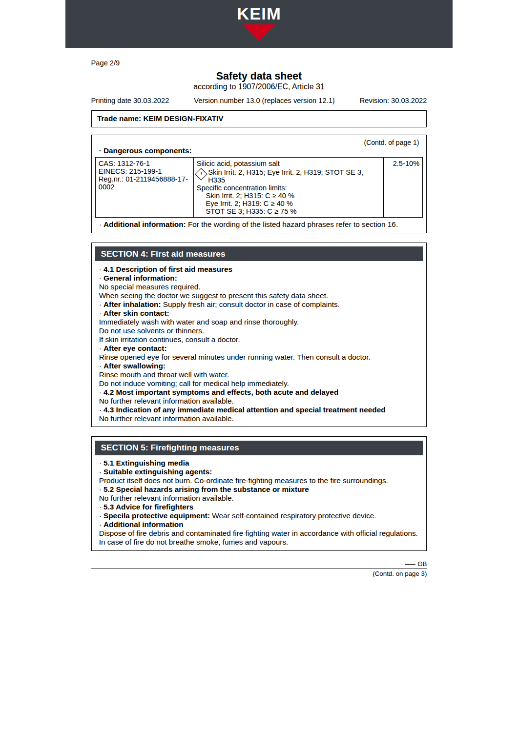KEIM
Page 2/9
Safety data sheet
according to 1907/2006/EC, Article 31
Printing date 30.03.2022 Version number 13.0 (replaces version 12.1) Revision: 30.03.2022
Trade name: KEIM DESIGN-FIXATIV
(Contd. of page 1)
· Dangerous components:
| CAS: 1312-76-1 EINECS: 215-199-1 Reg.nr.: 01-2119456888-17-0002 | Silicic acid, potassium salt Skin Irrit. 2, H315; Eye Irrit. 2, H319; STOT SE 3, H335 Specific concentration limits: Skin Irrit. 2; H315: C ≥ 40 % Eye Irrit. 2; H319: C ≥ 40 % STOT SE 3; H335: C ≥ 75 % | 2.5-10% |
· Additional information: For the wording of the listed hazard phrases refer to section 16.
SECTION 4: First aid measures
· 4.1 Description of first aid measures
· General information:
No special measures required.
When seeing the doctor we suggest to present this safety data sheet.
· After inhalation: Supply fresh air; consult doctor in case of complaints.
· After skin contact:
Immediately wash with water and soap and rinse thoroughly.
Do not use solvents or thinners.
If skin irritation continues, consult a doctor.
· After eye contact:
Rinse opened eye for several minutes under running water. Then consult a doctor.
· After swallowing:
Rinse mouth and throat well with water.
Do not induce vomiting; call for medical help immediately.
· 4.2 Most important symptoms and effects, both acute and delayed
No further relevant information available.
· 4.3 Indication of any immediate medical attention and special treatment needed
No further relevant information available.
SECTION 5: Firefighting measures
· 5.1 Extinguishing media
· Suitable extinguishing agents:
Product itself does not burn. Co-ordinate fire-fighting measures to the fire surroundings.
· 5.2 Special hazards arising from the substance or mixture
No further relevant information available.
· 5.3 Advice for firefighters
· Specila protective equipment: Wear self-contained respiratory protective device.
· Additional information
Dispose of fire debris and contaminated fire fighting water in accordance with official regulations.
In case of fire do not breathe smoke, fumes and vapours.
GB
(Contd. on page 3)